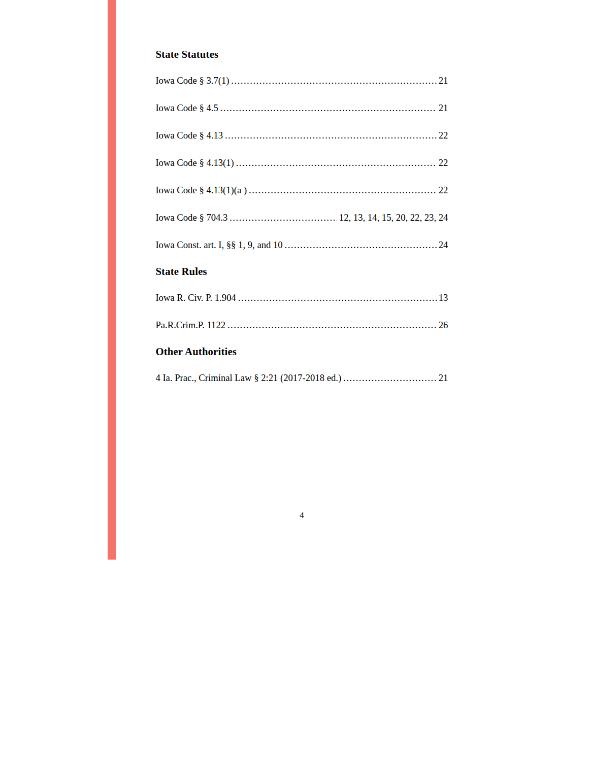State Statutes
Iowa Code § 3.7(1) ................................................................................ 21
Iowa Code § 4.5 ..................................................................................... 21
Iowa Code § 4.13 ................................................................................ 22
Iowa Code § 4.13(1) ............................................................................. 22
Iowa Code § 4.13(1)(a ) ........................................................................ 22
Iowa Code § 704.3 ..................................... 12, 13, 14, 15, 20, 22, 23, 24
Iowa Const. art. I, §§ 1, 9, and 10 ........................................................ 24
State Rules
Iowa R. Civ. P. 1.904 .......................................................................... 13
Pa.R.Crim.P. 1122 .............................................................................. 26
Other Authorities
4 Ia. Prac., Criminal Law § 2:21 (2017-2018 ed.) ................................ 21
4